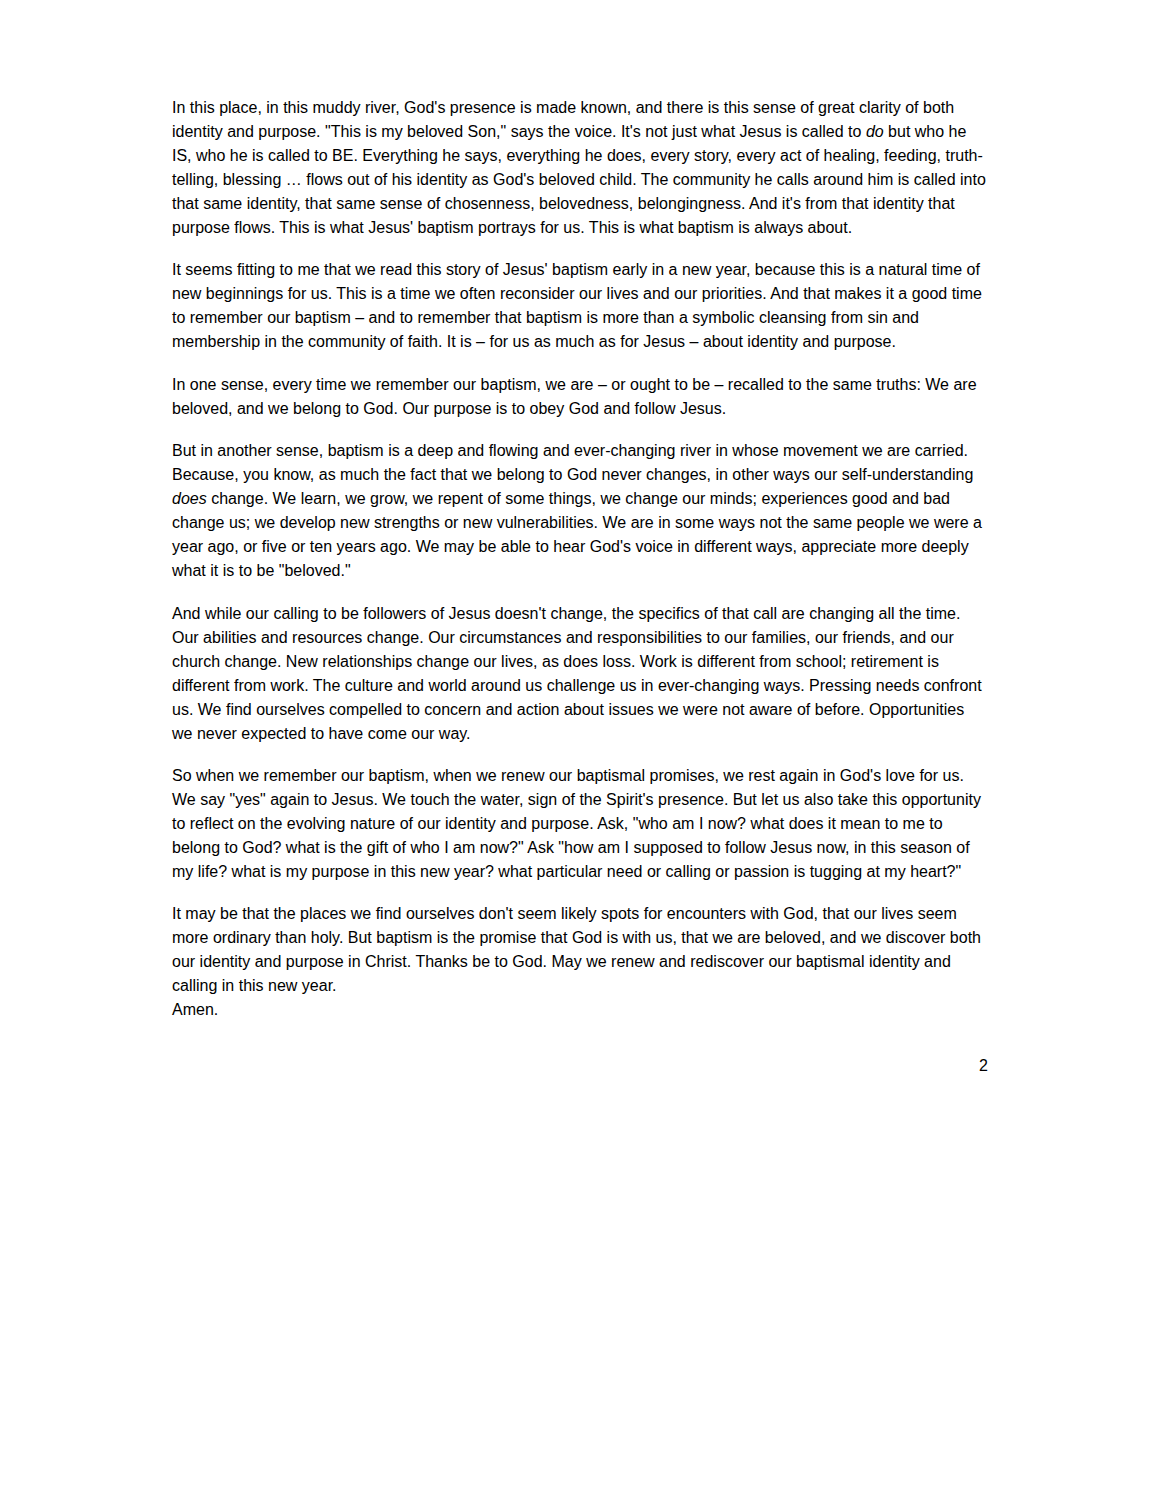In this place, in this muddy river, God's presence is made known, and there is this sense of great clarity of both identity and purpose. "This is my beloved Son," says the voice. It's not just what Jesus is called to do but who he IS, who he is called to BE. Everything he says, everything he does, every story, every act of healing, feeding, truth-telling, blessing … flows out of his identity as God's beloved child. The community he calls around him is called into that same identity, that same sense of chosenness, belovedness, belongingness. And it's from that identity that purpose flows. This is what Jesus' baptism portrays for us. This is what baptism is always about.
It seems fitting to me that we read this story of Jesus' baptism early in a new year, because this is a natural time of new beginnings for us. This is a time we often reconsider our lives and our priorities. And that makes it a good time to remember our baptism – and to remember that baptism is more than a symbolic cleansing from sin and membership in the community of faith. It is – for us as much as for Jesus – about identity and purpose.
In one sense, every time we remember our baptism, we are – or ought to be – recalled to the same truths: We are beloved, and we belong to God. Our purpose is to obey God and follow Jesus.
But in another sense, baptism is a deep and flowing and ever-changing river in whose movement we are carried. Because, you know, as much the fact that we belong to God never changes, in other ways our self-understanding does change. We learn, we grow, we repent of some things, we change our minds; experiences good and bad change us; we develop new strengths or new vulnerabilities. We are in some ways not the same people we were a year ago, or five or ten years ago. We may be able to hear God's voice in different ways, appreciate more deeply what it is to be "beloved."
And while our calling to be followers of Jesus doesn't change, the specifics of that call are changing all the time. Our abilities and resources change. Our circumstances and responsibilities to our families, our friends, and our church change. New relationships change our lives, as does loss. Work is different from school; retirement is different from work. The culture and world around us challenge us in ever-changing ways. Pressing needs confront us. We find ourselves compelled to concern and action about issues we were not aware of before. Opportunities we never expected to have come our way.
So when we remember our baptism, when we renew our baptismal promises, we rest again in God's love for us. We say "yes" again to Jesus. We touch the water, sign of the Spirit's presence. But let us also take this opportunity to reflect on the evolving nature of our identity and purpose. Ask, "who am I now? what does it mean to me to belong to God? what is the gift of who I am now?" Ask "how am I supposed to follow Jesus now, in this season of my life? what is my purpose in this new year? what particular need or calling or passion is tugging at my heart?"
It may be that the places we find ourselves don't seem likely spots for encounters with God, that our lives seem more ordinary than holy. But baptism is the promise that God is with us, that we are beloved, and we discover both our identity and purpose in Christ. Thanks be to God. May we renew and rediscover our baptismal identity and calling in this new year.
Amen.
2